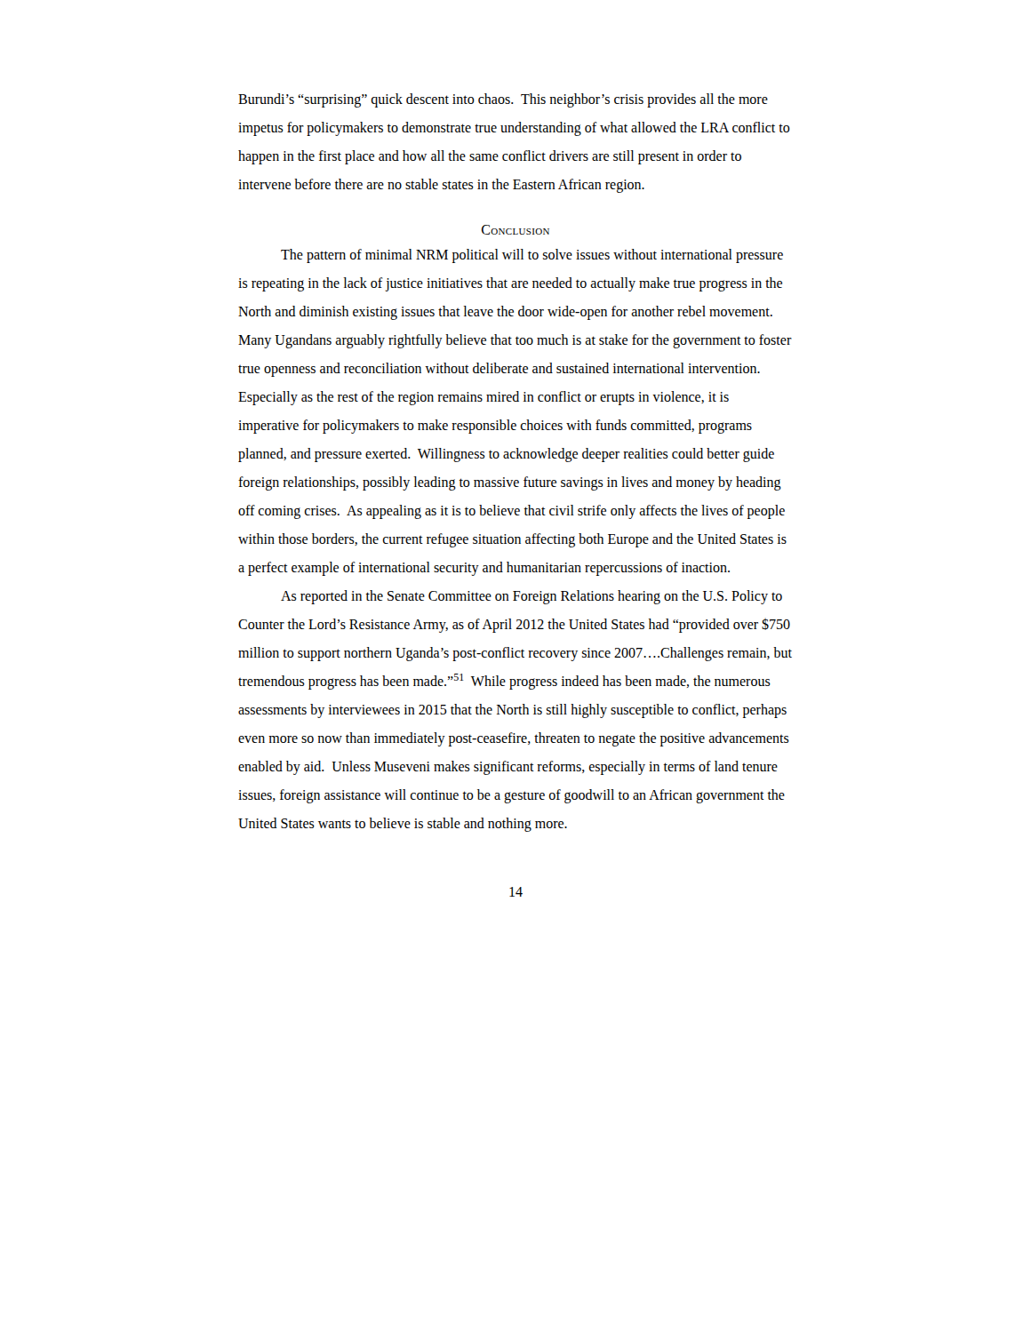Burundi’s “surprising” quick descent into chaos. This neighbor’s crisis provides all the more impetus for policymakers to demonstrate true understanding of what allowed the LRA conflict to happen in the first place and how all the same conflict drivers are still present in order to intervene before there are no stable states in the Eastern African region.
Conclusion
The pattern of minimal NRM political will to solve issues without international pressure is repeating in the lack of justice initiatives that are needed to actually make true progress in the North and diminish existing issues that leave the door wide-open for another rebel movement. Many Ugandans arguably rightfully believe that too much is at stake for the government to foster true openness and reconciliation without deliberate and sustained international intervention. Especially as the rest of the region remains mired in conflict or erupts in violence, it is imperative for policymakers to make responsible choices with funds committed, programs planned, and pressure exerted. Willingness to acknowledge deeper realities could better guide foreign relationships, possibly leading to massive future savings in lives and money by heading off coming crises. As appealing as it is to believe that civil strife only affects the lives of people within those borders, the current refugee situation affecting both Europe and the United States is a perfect example of international security and humanitarian repercussions of inaction.
As reported in the Senate Committee on Foreign Relations hearing on the U.S. Policy to Counter the Lord’s Resistance Army, as of April 2012 the United States had “provided over $750 million to support northern Uganda’s post-conflict recovery since 2007….Challenges remain, but tremendous progress has been made.”51 While progress indeed has been made, the numerous assessments by interviewees in 2015 that the North is still highly susceptible to conflict, perhaps even more so now than immediately post-ceasefire, threaten to negate the positive advancements enabled by aid. Unless Museveni makes significant reforms, especially in terms of land tenure issues, foreign assistance will continue to be a gesture of goodwill to an African government the United States wants to believe is stable and nothing more.
14